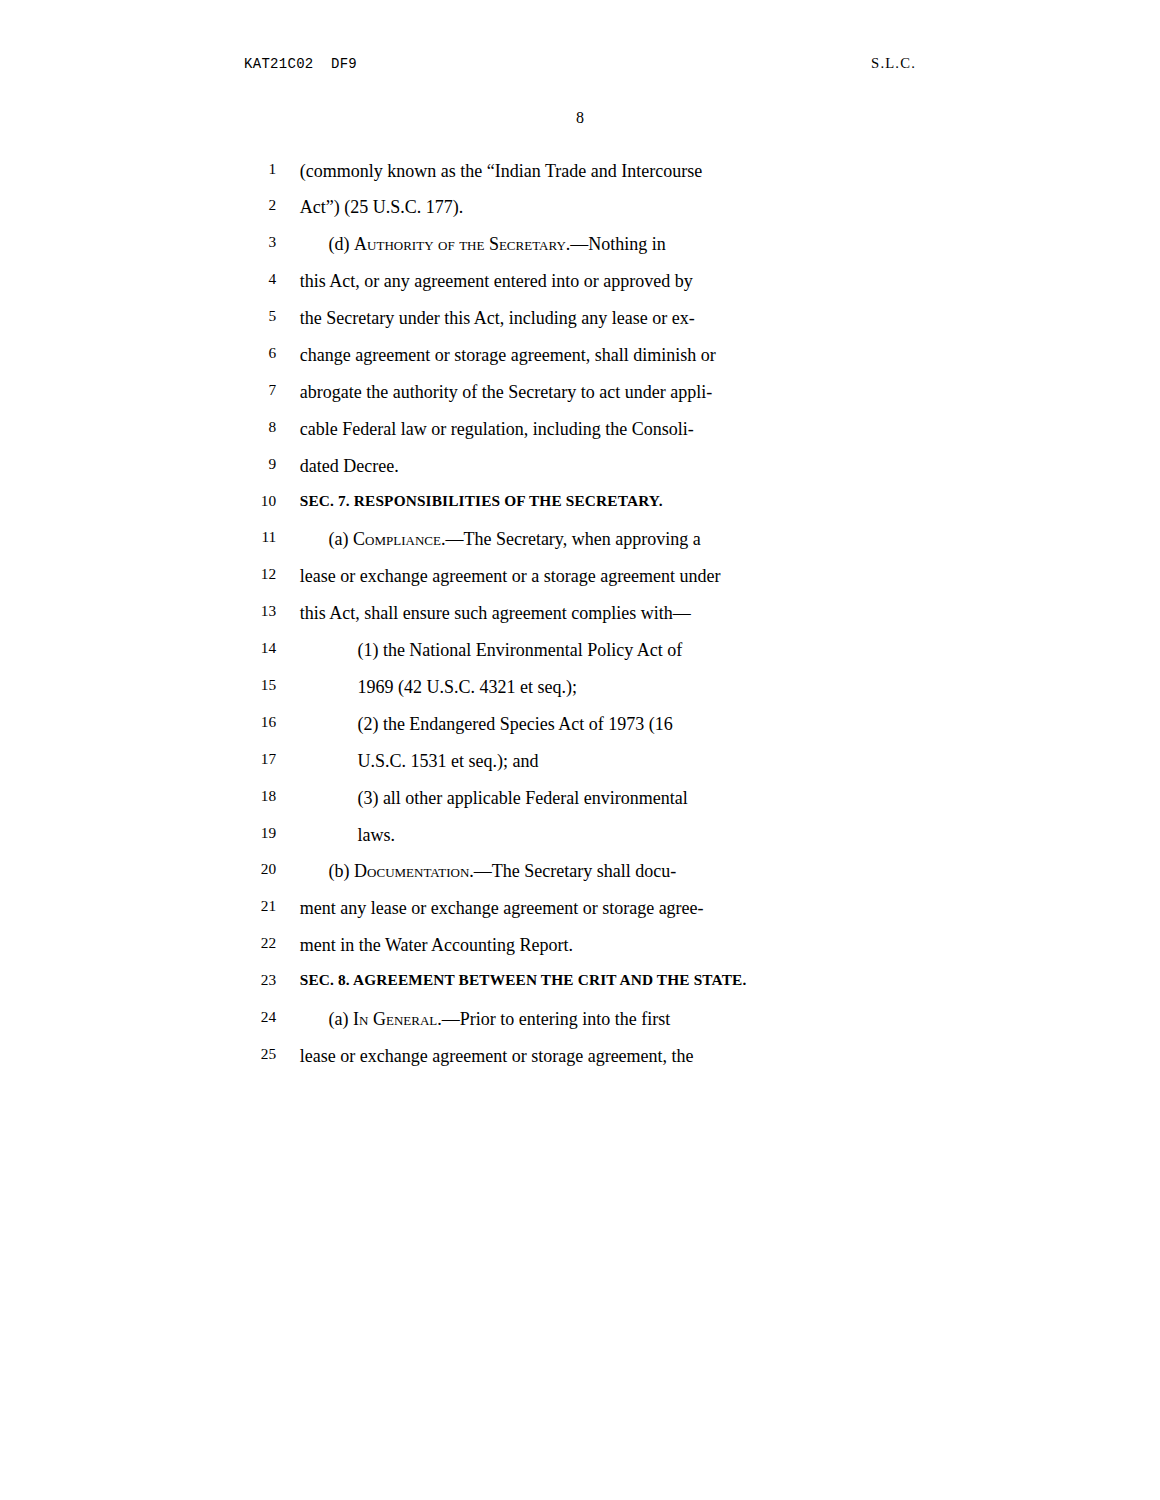KAT21C02 DF9 S.L.C.
8
(commonly known as the “Indian Trade and Intercourse
Act”) (25 U.S.C. 177).
(d) Authority of the Secretary.—Nothing in
this Act, or any agreement entered into or approved by
the Secretary under this Act, including any lease or ex-
change agreement or storage agreement, shall diminish or
abrogate the authority of the Secretary to act under appli-
cable Federal law or regulation, including the Consoli-
dated Decree.
SEC. 7. RESPONSIBILITIES OF THE SECRETARY.
(a) Compliance.—The Secretary, when approving a
lease or exchange agreement or a storage agreement under
this Act, shall ensure such agreement complies with—
(1) the National Environmental Policy Act of
1969 (42 U.S.C. 4321 et seq.);
(2) the Endangered Species Act of 1973 (16
U.S.C. 1531 et seq.); and
(3) all other applicable Federal environmental
laws.
(b) Documentation.—The Secretary shall docu-
ment any lease or exchange agreement or storage agree-
ment in the Water Accounting Report.
SEC. 8. AGREEMENT BETWEEN THE CRIT AND THE STATE.
(a) In General.—Prior to entering into the first
lease or exchange agreement or storage agreement, the